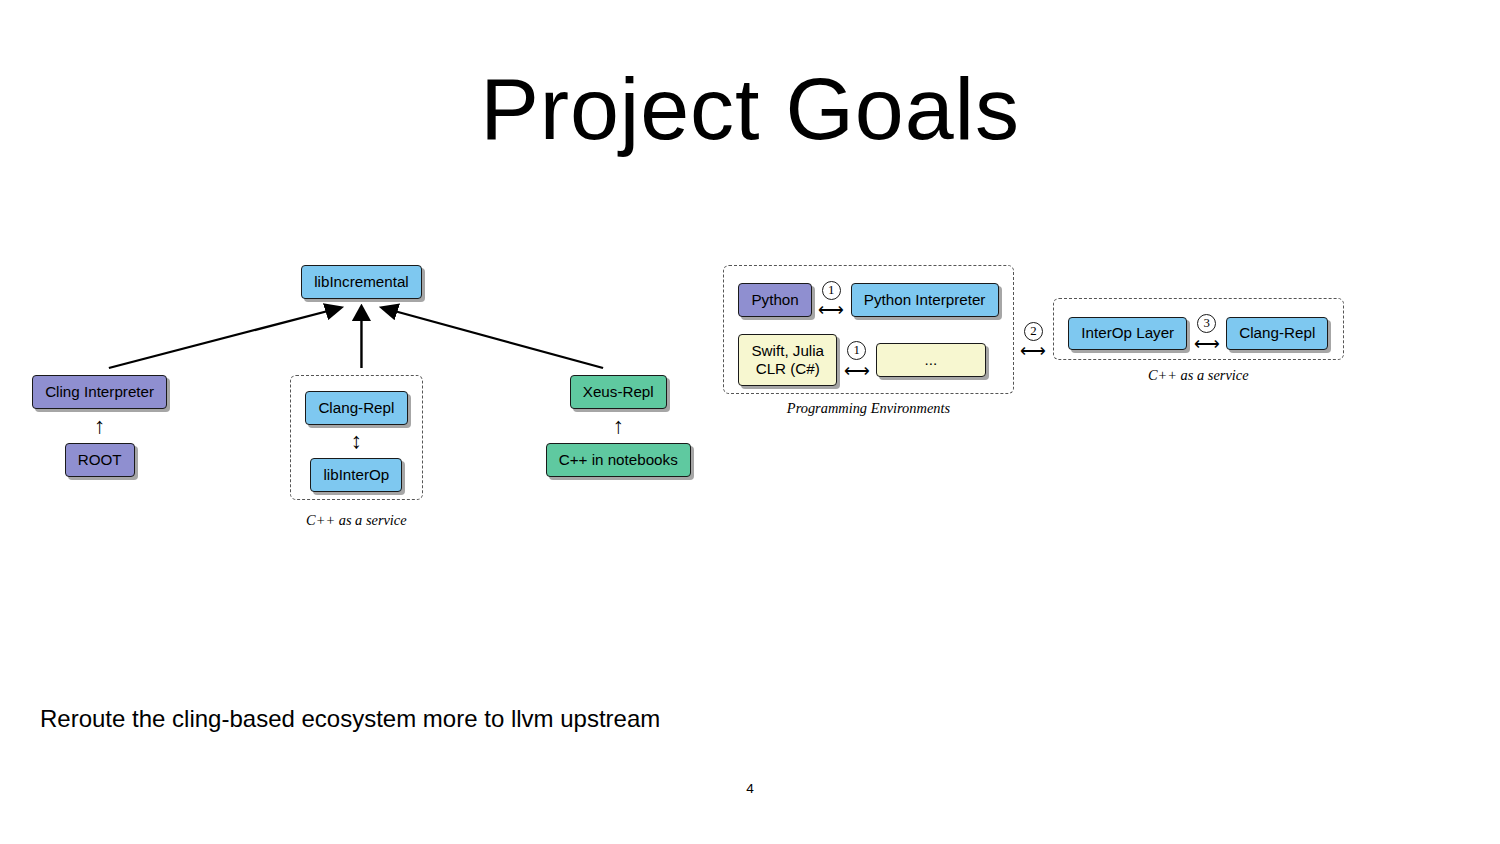Project Goals
libIncremental
Cling Interpreter
↑
ROOT
Clang-Repl
↕
libInterOp
C++ as a service
Xeus-Repl
↑
C++ in notebooks
Python
1 ⟷
Python Interpreter
Swift, Julia
CLR (C#)
1 ⟷
...
Programming Environments
2 ⟷
InterOp Layer
3 ⟷
Clang-Repl
C++ as a service
Reroute the cling-based ecosystem more to llvm upstream
4